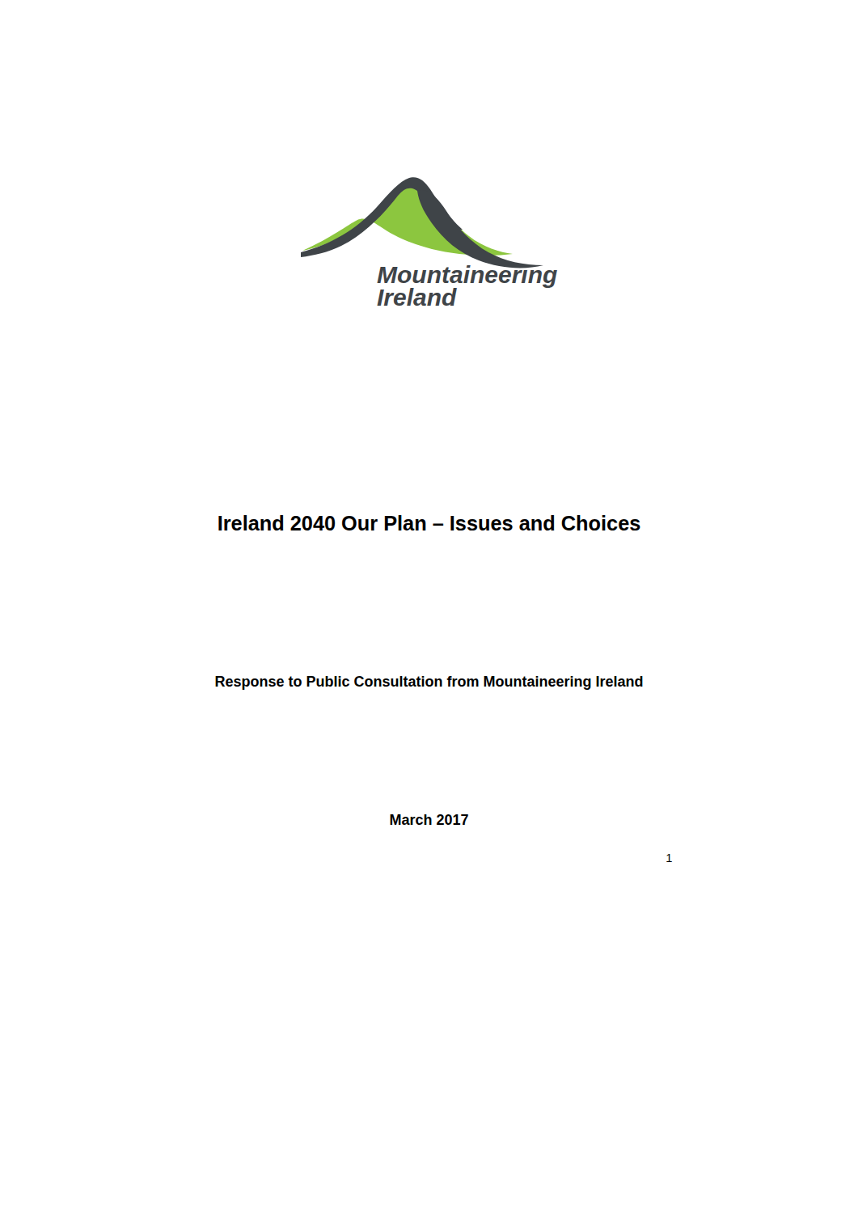Mountaineering Ireland
Ireland 2040 Our Plan – Issues and Choices
Response to Public Consultation from Mountaineering Ireland
March 2017
1